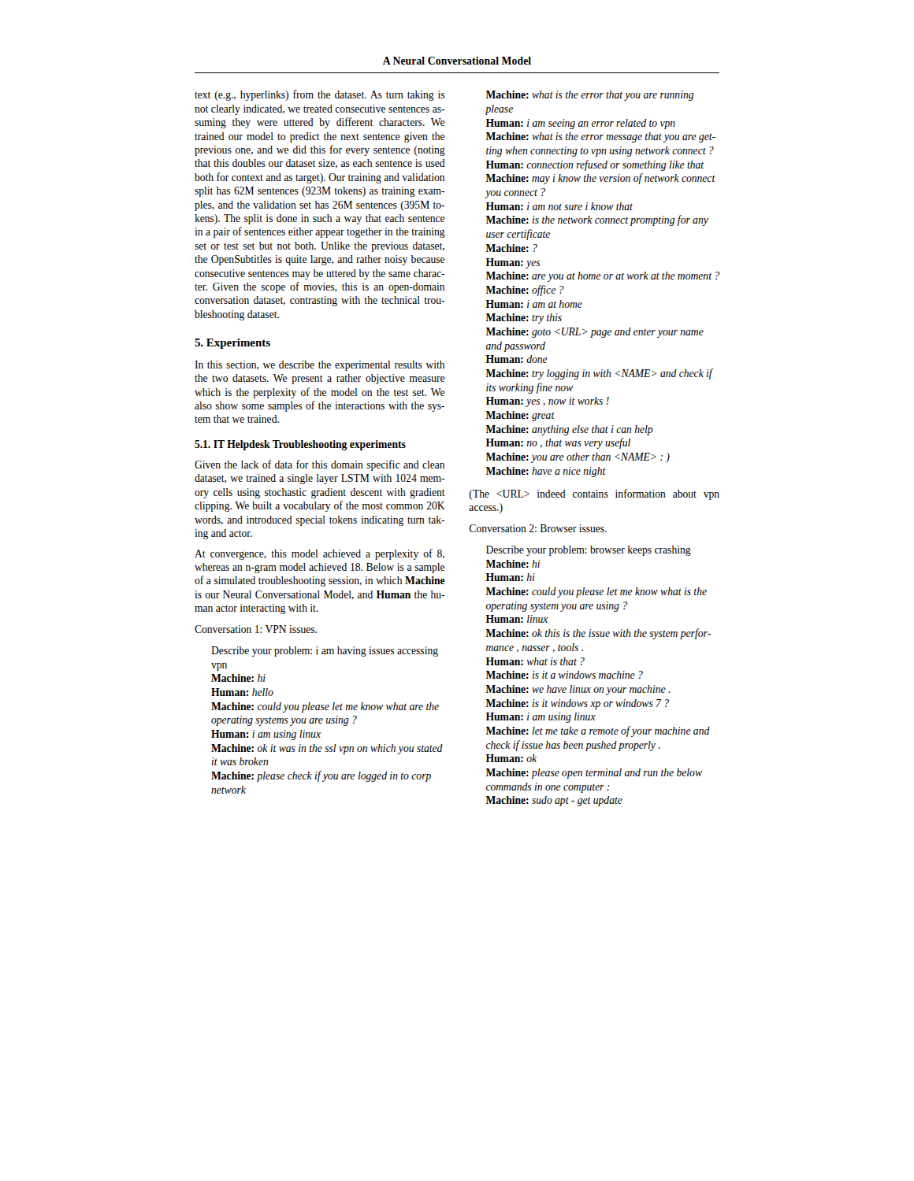A Neural Conversational Model
text (e.g., hyperlinks) from the dataset. As turn taking is not clearly indicated, we treated consecutive sentences assuming they were uttered by different characters. We trained our model to predict the next sentence given the previous one, and we did this for every sentence (noting that this doubles our dataset size, as each sentence is used both for context and as target). Our training and validation split has 62M sentences (923M tokens) as training examples, and the validation set has 26M sentences (395M tokens). The split is done in such a way that each sentence in a pair of sentences either appear together in the training set or test set but not both. Unlike the previous dataset, the OpenSubtitles is quite large, and rather noisy because consecutive sentences may be uttered by the same character. Given the scope of movies, this is an open-domain conversation dataset, contrasting with the technical troubleshooting dataset.
5. Experiments
In this section, we describe the experimental results with the two datasets. We present a rather objective measure which is the perplexity of the model on the test set. We also show some samples of the interactions with the system that we trained.
5.1. IT Helpdesk Troubleshooting experiments
Given the lack of data for this domain specific and clean dataset, we trained a single layer LSTM with 1024 memory cells using stochastic gradient descent with gradient clipping. We built a vocabulary of the most common 20K words, and introduced special tokens indicating turn taking and actor.
At convergence, this model achieved a perplexity of 8, whereas an n-gram model achieved 18. Below is a sample of a simulated troubleshooting session, in which Machine is our Neural Conversational Model, and Human the human actor interacting with it.
Conversation 1: VPN issues.
Describe your problem: i am having issues accessing vpn
Machine: hi
Human: hello
Machine: could you please let me know what are the operating systems you are using ?
Human: i am using linux
Machine: ok it was in the ssl vpn on which you stated it was broken
Machine: please check if you are logged in to corp network
Machine: what is the error that you are running please
Human: i am seeing an error related to vpn
Machine: what is the error message that you are getting when connecting to vpn using network connect ?
Human: connection refused or something like that
Machine: may i know the version of network connect you connect ?
Human: i am not sure i know that
Machine: is the network connect prompting for any user certificate
Machine: ?
Human: yes
Machine: are you at home or at work at the moment ?
Machine: office ?
Human: i am at home
Machine: try this
Machine: goto <URL> page and enter your name and password
Human: done
Machine: try logging in with <NAME> and check if its working fine now
Human: yes , now it works !
Machine: great
Machine: anything else that i can help
Human: no , that was very useful
Machine: you are other than <NAME> : )
Machine: have a nice night
(The <URL> indeed contains information about vpn access.)
Conversation 2: Browser issues.
Describe your problem: browser keeps crashing
Machine: hi
Human: hi
Machine: could you please let me know what is the operating system you are using ?
Human: linux
Machine: ok this is the issue with the system performance , nasser , tools .
Human: what is that ?
Machine: is it a windows machine ?
Machine: we have linux on your machine .
Machine: is it windows xp or windows 7 ?
Human: i am using linux
Machine: let me take a remote of your machine and check if issue has been pushed properly .
Human: ok
Machine: please open terminal and run the below commands in one computer :
Machine: sudo apt - get update